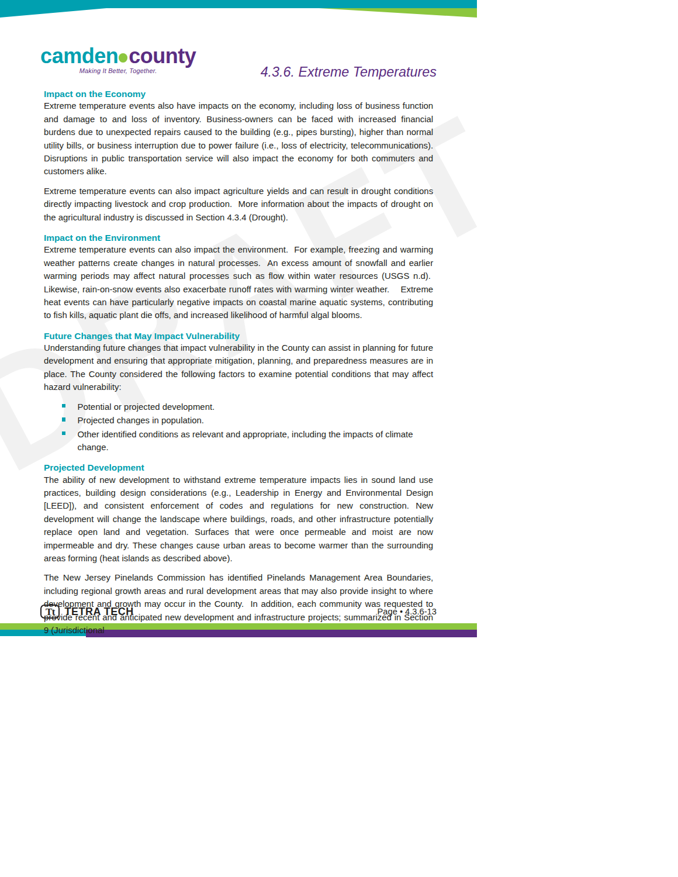DRAFT
camden county
Making It Better, Together.
4.3.6. Extreme Temperatures
Impact on the Economy
Extreme temperature events also have impacts on the economy, including loss of business function and damage to and loss of inventory. Business-owners can be faced with increased financial burdens due to unexpected repairs caused to the building (e.g., pipes bursting), higher than normal utility bills, or business interruption due to power failure (i.e., loss of electricity, telecommunications). Disruptions in public transportation service will also impact the economy for both commuters and customers alike.
Extreme temperature events can also impact agriculture yields and can result in drought conditions directly impacting livestock and crop production. More information about the impacts of drought on the agricultural industry is discussed in Section 4.3.4 (Drought).
Impact on the Environment
Extreme temperature events can also impact the environment. For example, freezing and warming weather patterns create changes in natural processes. An excess amount of snowfall and earlier warming periods may affect natural processes such as flow within water resources (USGS n.d). Likewise, rain-on-snow events also exacerbate runoff rates with warming winter weather. Extreme heat events can have particularly negative impacts on coastal marine aquatic systems, contributing to fish kills, aquatic plant die offs, and increased likelihood of harmful algal blooms.
Future Changes that May Impact Vulnerability
Understanding future changes that impact vulnerability in the County can assist in planning for future development and ensuring that appropriate mitigation, planning, and preparedness measures are in place. The County considered the following factors to examine potential conditions that may affect hazard vulnerability:
Potential or projected development.
Projected changes in population.
Other identified conditions as relevant and appropriate, including the impacts of climate change.
Projected Development
The ability of new development to withstand extreme temperature impacts lies in sound land use practices, building design considerations (e.g., Leadership in Energy and Environmental Design [LEED]), and consistent enforcement of codes and regulations for new construction. New development will change the landscape where buildings, roads, and other infrastructure potentially replace open land and vegetation. Surfaces that were once permeable and moist are now impermeable and dry. These changes cause urban areas to become warmer than the surrounding areas forming (heat islands as described above).
The New Jersey Pinelands Commission has identified Pinelands Management Area Boundaries, including regional growth areas and rural development areas that may also provide insight to where development and growth may occur in the County. In addition, each community was requested to provide recent and anticipated new development and infrastructure projects; summarized in Section 9 (Jurisdictional
Tt
TETRA TECH
Page • 4.3.6-13